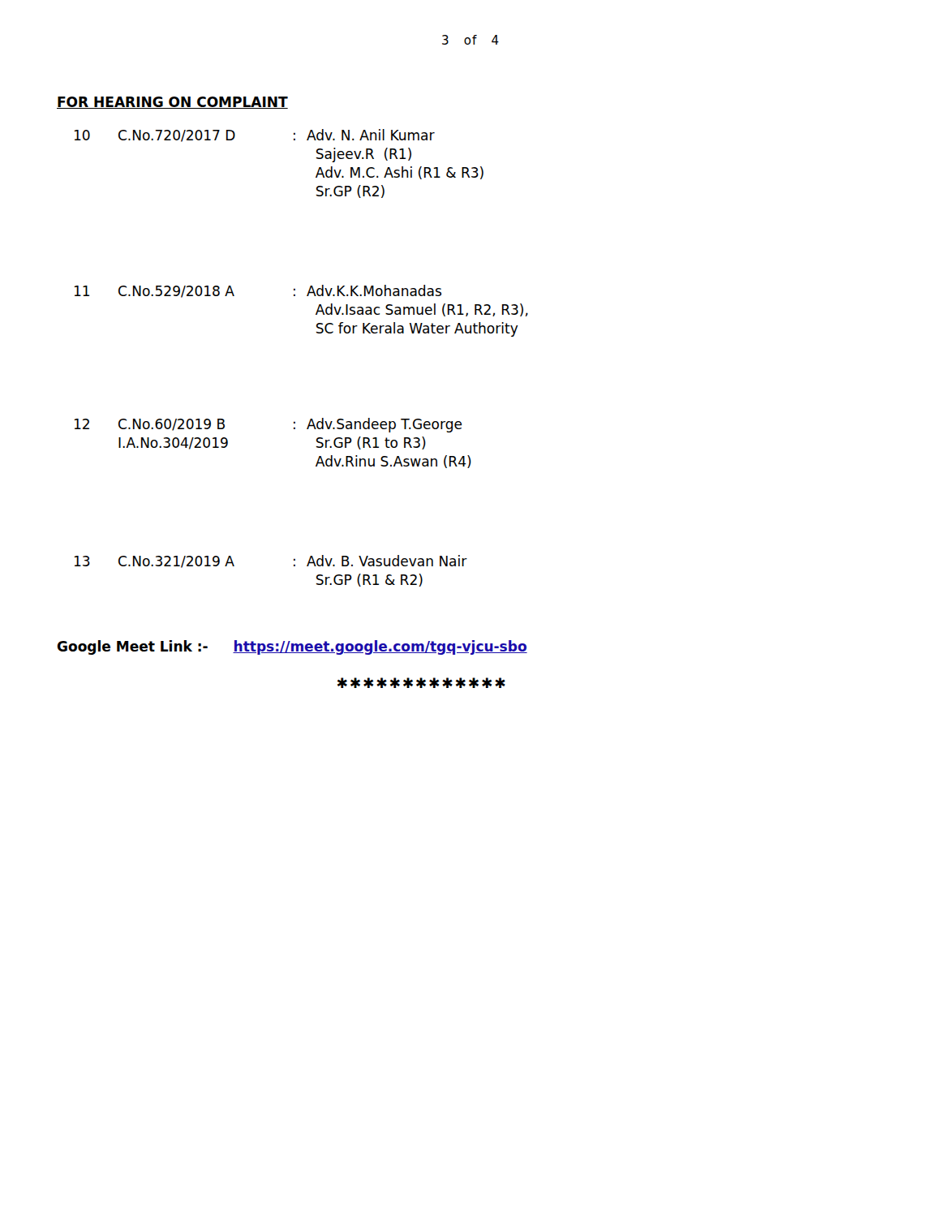3 of 4
FOR HEARING ON COMPLAINT
| 10 | C.No.720/2017 D | : | Adv. N. Anil Kumar Sajeev.R (R1) Adv. M.C. Ashi (R1 & R3) Sr.GP (R2) |
| 11 | C.No.529/2018 A | : | Adv.K.K.Mohanadas Adv.Isaac Samuel (R1, R2, R3), SC for Kerala Water Authority |
| 12 | C.No.60/2019 B I.A.No.304/2019 | : | Adv.Sandeep T.George Sr.GP (R1 to R3) Adv.Rinu S.Aswan (R4) |
| 13 | C.No.321/2019 A | : | Adv. B. Vasudevan Nair Sr.GP (R1 & R2) |
Google Meet Link :- https://meet.google.com/tgq-vjcu-sbo
✱✱✱✱✱✱✱✱✱✱✱✱✱